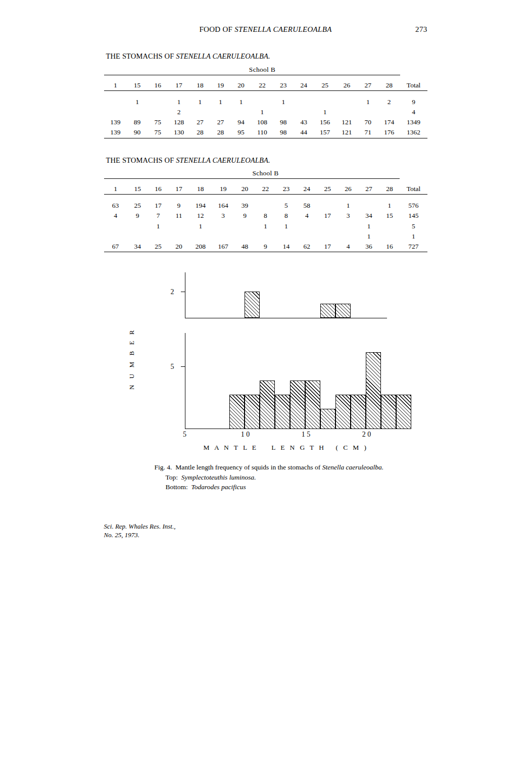FOOD OF STENELLA CAERULEOALBA 273
THE STOMACHS OF STENELLA CAERULEOALBA.
| | School B | |
| 1 | 15 | 16 | 17 | 18 | 19 | 20 | 22 | 23 | 24 | 25 | 26 | 27 | 28 | Total |
| | 1 | | 1 | 1 | 1 | 1 | | 1 | | | | 1 | 2 | 9 |
| | | | 2 | | | | 1 | | | 1 | | | | 4 |
| 139 | 89 | 75 | 128 | 27 | 27 | 94 | 108 | 98 | 43 | 156 | 121 | 70 | 174 | 1349 |
| 139 | 90 | 75 | 130 | 28 | 28 | 95 | 110 | 98 | 44 | 157 | 121 | 71 | 176 | 1362 |
THE STOMACHS OF STENELLA CAERULEOALBA.
| | School B | |
| 1 | 15 | 16 | 17 | 18 | 19 | 20 | 22 | 23 | 24 | 25 | 26 | 27 | 28 | Total |
| 63 | 25 | 17 | 9 | 194 | 164 | 39 | | 5 | 58 | | 1 | | 1 | 576 |
| 4 | 9 | 7 | 11 | 12 | 3 | 9 | 8 | 8 | 4 | 17 | 3 | 34 | 15 | 145 |
| | | 1 | | 1 | | | 1 | 1 | | | | 1 | | 5 |
| | | | | | | | | | | | | 1 | | 1 |
| 67 | 34 | 25 | 20 | 208 | 167 | 48 | 9 | 14 | 62 | 17 | 4 | 36 | 16 | 727 |
N U M B E R
2
5
5
1 0
1 5
2 0
M A N T L E L E N G T H ( C M )
Fig. 4. Mantle length frequency of squids in the stomachs of Stenella caeruleoalba.
Top: Symplectoteuthis luminosa.
Bottom: Todarodes pacificus
Sci. Rep. Whales Res. Inst.,
No. 25, 1973.